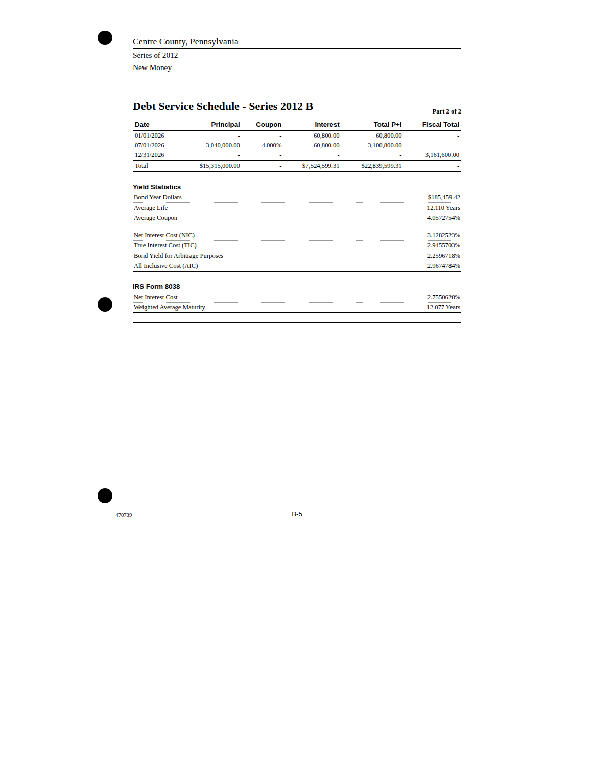Centre County, Pennsylvania
Series of 2012
New Money
Part 2 of 2
Debt Service Schedule - Series 2012 B
| Date | Principal | Coupon | Interest | Total P+I | Fiscal Total |
| --- | --- | --- | --- | --- | --- |
| 01/01/2026 | - | - | 60,800.00 | 60,800.00 | - |
| 07/01/2026 | 3,040,000.00 | 4.000% | 60,800.00 | 3,100,800.00 | - |
| 12/31/2026 | - | - | - | - | 3,161,600.00 |
| Total | $15,315,000.00 | - | $7,524,599.31 | $22,839,599.31 | - |
Yield Statistics
| Bond Year Dollars | $185,459.42 |
| Average Life | 12.110 Years |
| Average Coupon | 4.0572754% |
| Net Interest Cost (NIC) | 3.1282523% |
| True Interest Cost (TIC) | 2.9455703% |
| Bond Yield for Arbitrage Purposes | 2.2596718% |
| All Inclusive Cost (AIC) | 2.9674784% |
IRS Form 8038
| Net Interest Cost | 2.7550628% |
| Weighted Average Maturity | 12.077 Years |
470739
B-5